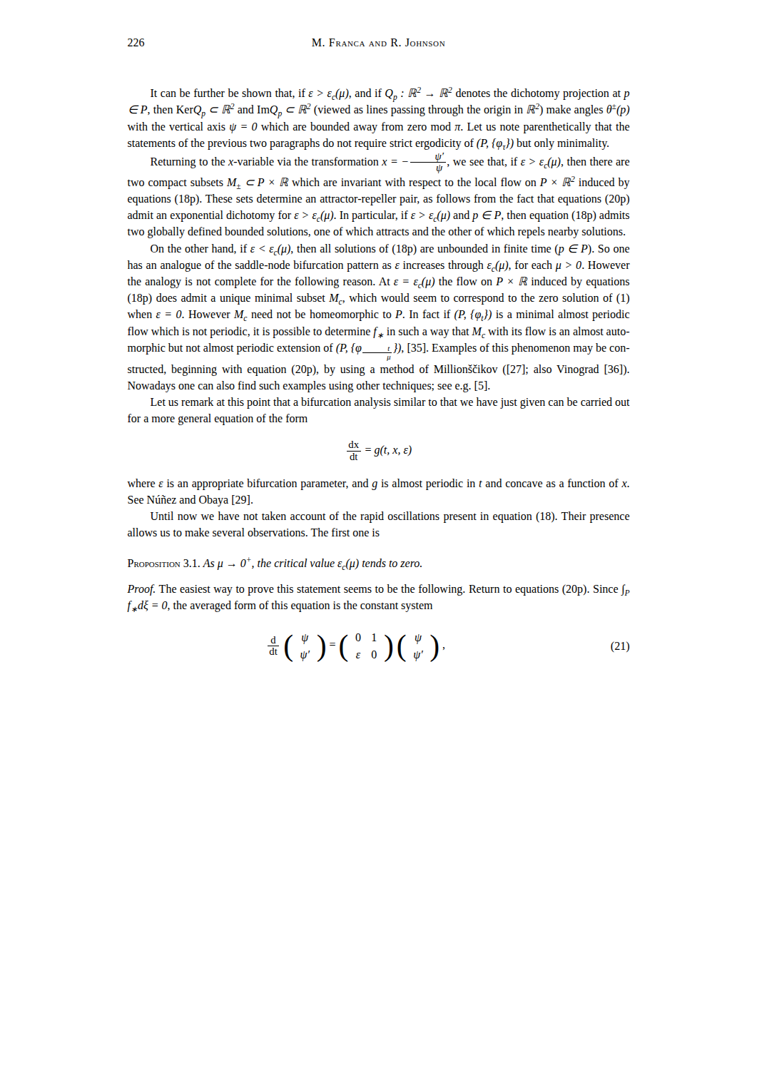226 M. Franca and R. Johnson 226
It can be further be shown that, if ε > εc(μ), and if Qp : ℝ2 → ℝ2 denotes the dichotomy projection at p ∈ P, then Ker Qp ⊂ ℝ2 and Im Qp ⊂ ℝ2 (viewed as lines passing through the origin in ℝ2) make angles θ±(p) with the vertical axis ψ = 0 which are bounded away from zero mod π. Let us note parenthetically that the statements of the previous two paragraphs do not require strict ergodicity of (P, {φτ}) but only minimality.
Returning to the x-variable via the transformation x = −ψ′ψ, we see that, if ε > εc(μ), then there are two compact subsets M± ⊂ P × ℝ which are invariant with respect to the local flow on P × ℝ2 induced by equations (18p). These sets determine an attractor-repeller pair, as follows from the fact that equations (20p) admit an exponential dichotomy for ε > εc(μ). In particular, if ε > εc(μ) and p ∈ P, then equation (18p) admits two globally defined bounded solutions, one of which attracts and the other of which repels nearby solutions.
On the other hand, if ε < εc(μ), then all solutions of (18p) are unbounded in finite time (p ∈ P). So one has an analogue of the saddle-node bifurcation pattern as ε increases through εc(μ), for each μ > 0. However the analogy is not complete for the following reason. At ε = εc(μ) the flow on P × ℝ induced by equations (18p) does admit a unique minimal subset Mc, which would seem to correspond to the zero solution of (1) when ε = 0. However Mc need not be homeomorphic to P. In fact if (P, {φt}) is a minimal almost periodic flow which is not periodic, it is possible to determine f∗ in such a way that Mc with its flow is an almost automorphic but not almost periodic extension of (P, {φtμ}), [35]. Examples of this phenomenon may be constructed, beginning with equation (20p), by using a method of Millionščikov ([27]; also Vinograd [36]). Nowadays one can also find such examples using other techniques; see e.g. [5].
Let us remark at this point that a bifurcation analysis similar to that we have just given can be carried out for a more general equation of the form
dx dt = g(t, x, ε)
where ε is an appropriate bifurcation parameter, and g is almost periodic in t and concave as a function of x. See Núñez and Obaya [29].
Until now we have not taken account of the rapid oscillations present in equation (18). Their presence allows us to make several observations. The first one is
Proposition 3.1. As μ → 0+, the critical value εc(μ) tends to zero.
Proof. The easiest way to prove this statement seems to be the following. Return to equations (20p). Since ∫P f∗dξ = 0, the averaged form of this equation is the constant system
ddt (
| ψ |
| ψ′ |
) = (
| 0 | 1 |
| ε | 0 |
) (
| ψ |
| ψ′ |
) , (21)